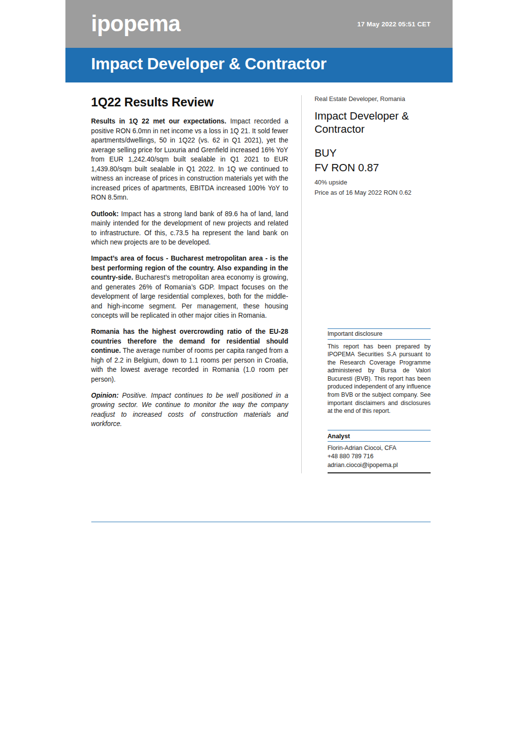ipopema
17 May 2022 05:51 CET
Impact Developer & Contractor
1Q22 Results Review
Results in 1Q 22 met our expectations. Impact recorded a positive RON 6.0mn in net income vs a loss in 1Q 21. It sold fewer apartments/dwellings, 50 in 1Q22 (vs. 62 in Q1 2021), yet the average selling price for Luxuria and Grenfield increased 16% YoY from EUR 1,242.40/sqm built sealable in Q1 2021 to EUR 1,439.80/sqm built sealable in Q1 2022. In 1Q we continued to witness an increase of prices in construction materials yet with the increased prices of apartments, EBITDA increased 100% YoY to RON 8.5mn.
Outlook: Impact has a strong land bank of 89.6 ha of land, land mainly intended for the development of new projects and related to infrastructure. Of this, c.73.5 ha represent the land bank on which new projects are to be developed.
Impact’s area of focus - Bucharest metropolitan area - is the best performing region of the country. Also expanding in the country-side. Bucharest’s metropolitan area economy is growing, and generates 26% of Romania’s GDP. Impact focuses on the development of large residential complexes, both for the middle- and high-income segment. Per management, these housing concepts will be replicated in other major cities in Romania.
Romania has the highest overcrowding ratio of the EU-28 countries therefore the demand for residential should continue. The average number of rooms per capita ranged from a high of 2.2 in Belgium, down to 1.1 rooms per person in Croatia, with the lowest average recorded in Romania (1.0 room per person).
Opinion: Positive. Impact continues to be well positioned in a growing sector. We continue to monitor the way the company readjust to increased costs of construction materials and workforce.
Real Estate Developer, Romania
Impact Developer & Contractor
BUY
FV RON 0.87
40% upside
Price as of 16 May 2022 RON 0.62
Important disclosure
This report has been prepared by IPOPEMA Securities S.A pursuant to the Research Coverage Programme administered by Bursa de Valori Bucuresti (BVB). This report has been produced independent of any influence from BVB or the subject company. See important disclaimers and disclosures at the end of this report.
Analyst
Florin-Adrian Ciocoi, CFA
+48 880 789 716
adrian.ciocoi@ipopema.pl